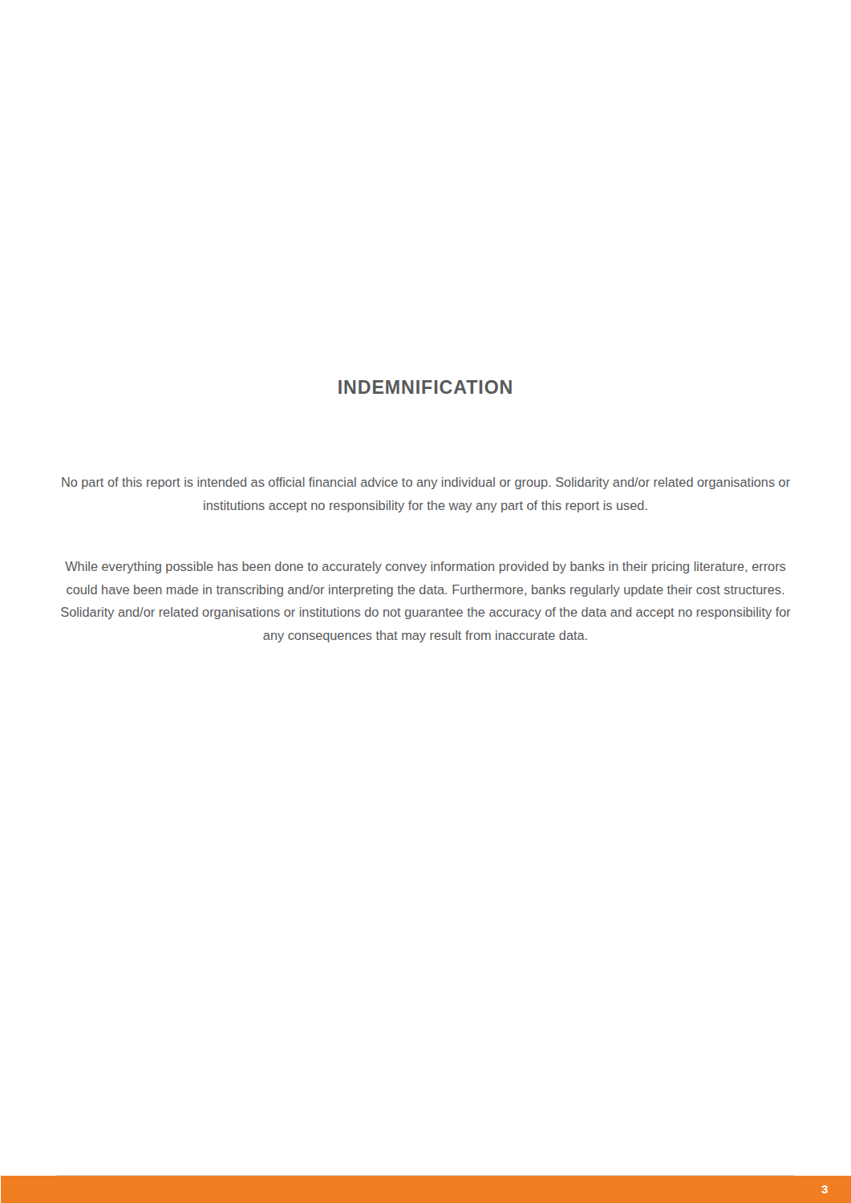INDEMNIFICATION
No part of this report is intended as official financial advice to any individual or group. Solidarity and/or related organisations or institutions accept no responsibility for the way any part of this report is used.
While everything possible has been done to accurately convey information provided by banks in their pricing literature, errors could have been made in transcribing and/or interpreting the data. Furthermore, banks regularly update their cost structures. Solidarity and/or related organisations or institutions do not guarantee the accuracy of the data and accept no responsibility for any consequences that may result from inaccurate data.
3